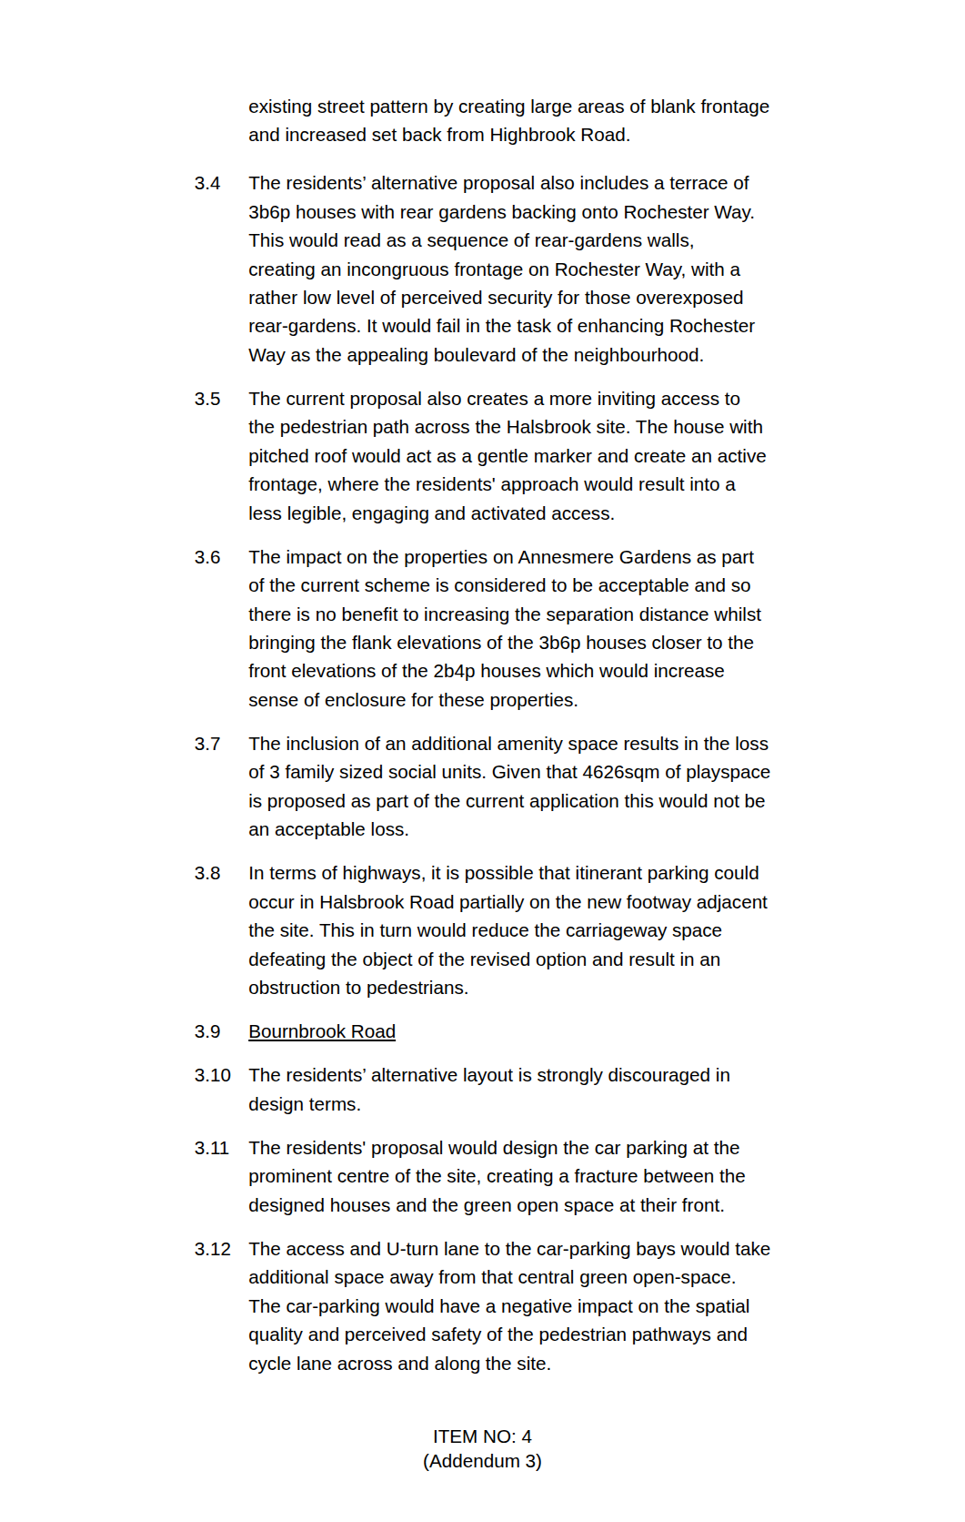existing street pattern by creating large areas of blank frontage and increased set back from Highbrook Road.
3.4
The residents’ alternative proposal also includes a terrace of 3b6p houses with rear gardens backing onto Rochester Way. This would read as a sequence of rear-gardens walls, creating an incongruous frontage on Rochester Way, with a rather low level of perceived security for those overexposed rear-gardens. It would fail in the task of enhancing Rochester Way as the appealing boulevard of the neighbourhood.
3.5
The current proposal also creates a more inviting access to the pedestrian path across the Halsbrook site. The house with pitched roof would act as a gentle marker and create an active frontage, where the residents' approach would result into a less legible, engaging and activated access.
3.6
The impact on the properties on Annesmere Gardens as part of the current scheme is considered to be acceptable and so there is no benefit to increasing the separation distance whilst bringing the flank elevations of the 3b6p houses closer to the front elevations of the 2b4p houses which would increase sense of enclosure for these properties.
3.7
The inclusion of an additional amenity space results in the loss of 3 family sized social units. Given that 4626sqm of playspace is proposed as part of the current application this would not be an acceptable loss.
3.8
In terms of highways, it is possible that itinerant parking could occur in Halsbrook Road partially on the new footway adjacent the site. This in turn would reduce the carriageway space defeating the object of the revised option and result in an obstruction to pedestrians.
3.9
Bournbrook Road
3.10
The residents’ alternative layout is strongly discouraged in design terms.
3.11
The residents' proposal would design the car parking at the prominent centre of the site, creating a fracture between the designed houses and the green open space at their front.
3.12
The access and U-turn lane to the car-parking bays would take additional space away from that central green open-space. The car-parking would have a negative impact on the spatial quality and perceived safety of the pedestrian pathways and cycle lane across and along the site.
ITEM NO: 4
(Addendum 3)